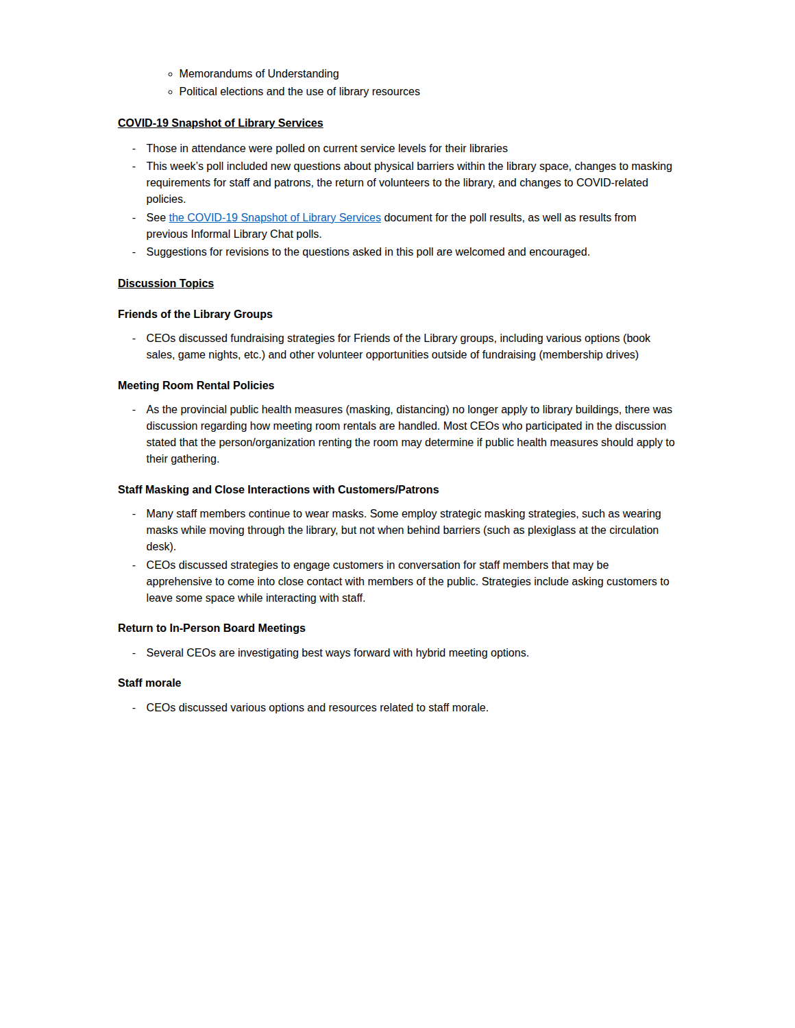Memorandums of Understanding
Political elections and the use of library resources
COVID-19 Snapshot of Library Services
Those in attendance were polled on current service levels for their libraries
This week’s poll included new questions about physical barriers within the library space, changes to masking requirements for staff and patrons, the return of volunteers to the library, and changes to COVID-related policies.
See the COVID-19 Snapshot of Library Services document for the poll results, as well as results from previous Informal Library Chat polls.
Suggestions for revisions to the questions asked in this poll are welcomed and encouraged.
Discussion Topics
Friends of the Library Groups
CEOs discussed fundraising strategies for Friends of the Library groups, including various options (book sales, game nights, etc.) and other volunteer opportunities outside of fundraising (membership drives)
Meeting Room Rental Policies
As the provincial public health measures (masking, distancing) no longer apply to library buildings, there was discussion regarding how meeting room rentals are handled. Most CEOs who participated in the discussion stated that the person/organization renting the room may determine if public health measures should apply to their gathering.
Staff Masking and Close Interactions with Customers/Patrons
Many staff members continue to wear masks. Some employ strategic masking strategies, such as wearing masks while moving through the library, but not when behind barriers (such as plexiglass at the circulation desk).
CEOs discussed strategies to engage customers in conversation for staff members that may be apprehensive to come into close contact with members of the public. Strategies include asking customers to leave some space while interacting with staff.
Return to In-Person Board Meetings
Several CEOs are investigating best ways forward with hybrid meeting options.
Staff morale
CEOs discussed various options and resources related to staff morale.